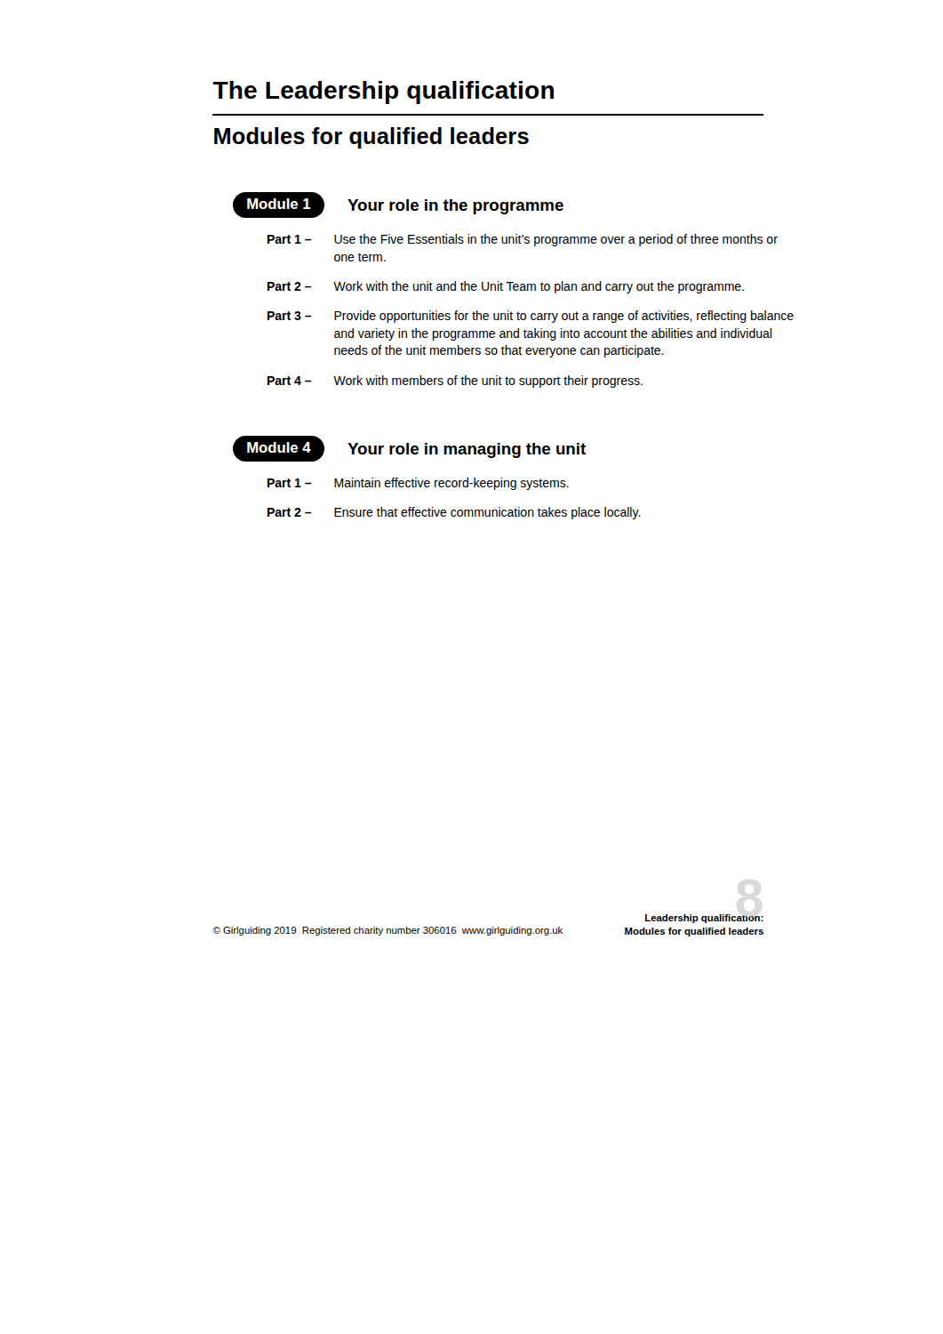The Leadership qualification
Modules for qualified leaders
Module 1 Your role in the programme
| Part 1 – | Use the Five Essentials in the unit’s programme over a period of three months or one term. |
| Part 2 – | Work with the unit and the Unit Team to plan and carry out the programme. |
| Part 3 – | Provide opportunities for the unit to carry out a range of activities, reflecting balance and variety in the programme and taking into account the abilities and individual needs of the unit members so that everyone can participate. |
| Part 4 – | Work with members of the unit to support their progress. |
Module 4 Your role in managing the unit
| Part 1 – | Maintain effective record-keeping systems. |
| Part 2 – | Ensure that effective communication takes place locally. |
8
© Girlguiding 2019 Registered charity number 306016 www.girlguiding.org.uk
Leadership qualification:
Modules for qualified leaders